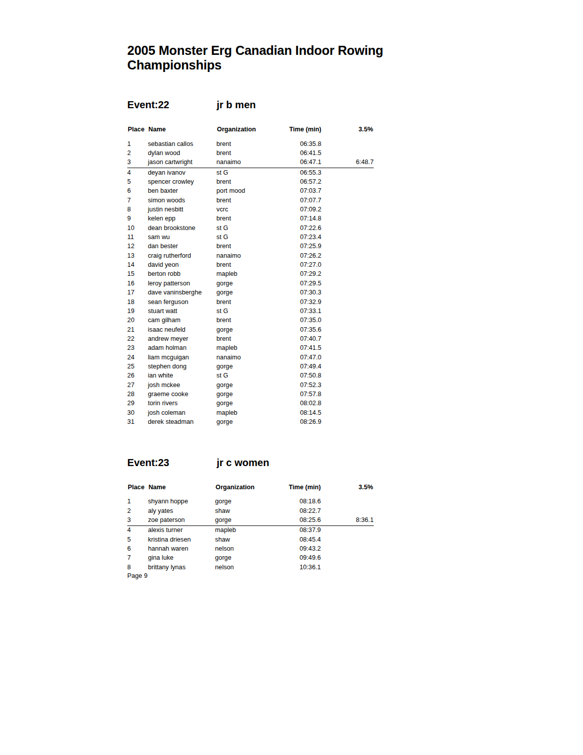2005 Monster Erg Canadian Indoor Rowing Championships
Event:22 jr b men
| Place | Name | Organization | Time (min) | 3.5% |
| --- | --- | --- | --- | --- |
| 1 | sebastian callos | brent | 06:35.8 | |
| 2 | dylan wood | brent | 06:41.5 | |
| 3 | jason cartwright | nanaimo | 06:47.1 | 6:48.7 |
| 4 | deyan ivanov | st G | 06:55.3 | |
| 5 | spencer crowley | brent | 06:57.2 | |
| 6 | ben baxter | port mood | 07:03.7 | |
| 7 | simon woods | brent | 07:07.7 | |
| 8 | justin nesbitt | vcrc | 07:09.2 | |
| 9 | kelen epp | brent | 07:14.8 | |
| 10 | dean brookstone | st G | 07:22.6 | |
| 11 | sam wu | st G | 07:23.4 | |
| 12 | dan bester | brent | 07:25.9 | |
| 13 | craig rutherford | nanaimo | 07:26.2 | |
| 14 | david yeon | brent | 07:27.0 | |
| 15 | berton robb | mapleb | 07:29.2 | |
| 16 | leroy patterson | gorge | 07:29.5 | |
| 17 | dave vaninsberghe | gorge | 07:30.3 | |
| 18 | sean ferguson | brent | 07:32.9 | |
| 19 | stuart watt | st G | 07:33.1 | |
| 20 | cam gilham | brent | 07:35.0 | |
| 21 | isaac neufeld | gorge | 07:35.6 | |
| 22 | andrew meyer | brent | 07:40.7 | |
| 23 | adam holman | mapleb | 07:41.5 | |
| 24 | liam mcguigan | nanaimo | 07:47.0 | |
| 25 | stephen dong | gorge | 07:49.4 | |
| 26 | ian white | st G | 07:50.8 | |
| 27 | josh mckee | gorge | 07:52.3 | |
| 28 | graeme cooke | gorge | 07:57.8 | |
| 29 | torin rivers | gorge | 08:02.8 | |
| 30 | josh coleman | mapleb | 08:14.5 | |
| 31 | derek steadman | gorge | 08:26.9 | |
Event:23 jr c women
| Place | Name | Organization | Time (min) | 3.5% |
| --- | --- | --- | --- | --- |
| 1 | shyann hoppe | gorge | 08:18.6 | |
| 2 | aly yates | shaw | 08:22.7 | |
| 3 | zoe paterson | gorge | 08:25.6 | 8:36.1 |
| 4 | alexis turner | mapleb | 08:37.9 | |
| 5 | kristina driesen | shaw | 08:45.4 | |
| 6 | hannah waren | nelson | 09:43.2 | |
| 7 | gina luke | gorge | 09:49.6 | |
| 8 | brittany lynas | nelson | 10:36.1 | |
Page 9